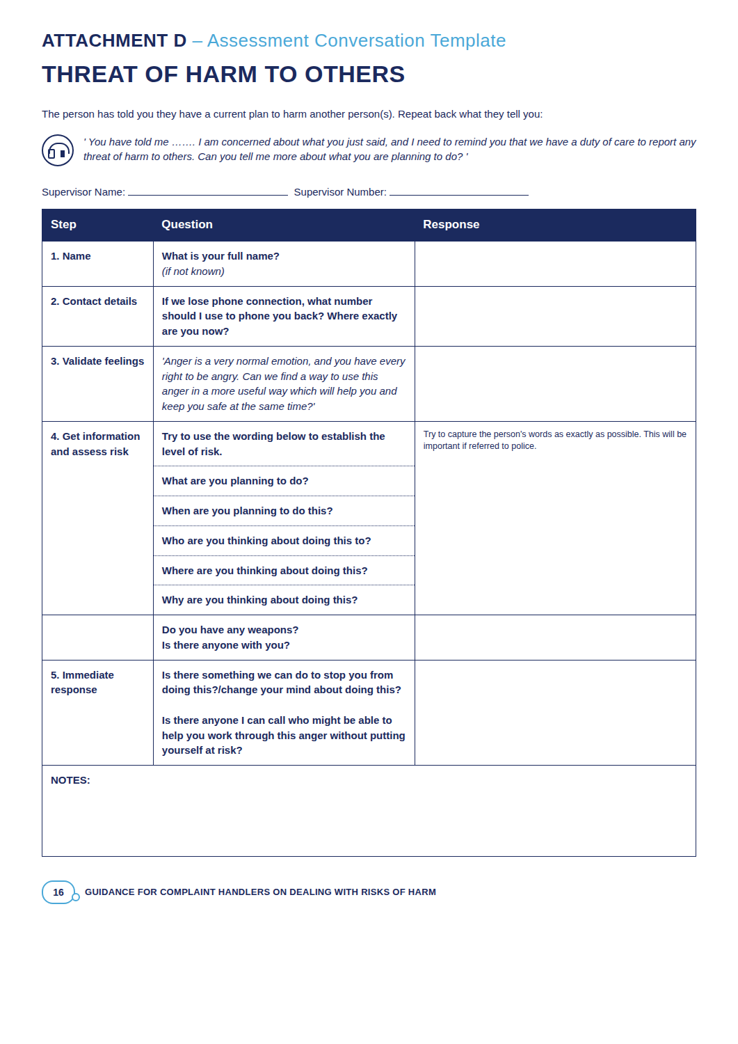ATTACHMENT D – Assessment Conversation Template
THREAT OF HARM TO OTHERS
The person has told you they have a current plan to harm another person(s). Repeat back what they tell you:
' You have told me ……. I am concerned about what you just said, and I need to remind you that we have a duty of care to report any threat of harm to others. Can you tell me more about what you are planning to do? '
Supervisor Name: Supervisor Number:
| Step | Question | Response |
| --- | --- | --- |
| 1. Name | What is your full name? (if not known) | |
| 2. Contact details | If we lose phone connection, what number should I use to phone you back? Where exactly are you now? | |
| 3. Validate feelings | 'Anger is a very normal emotion, and you have every right to be angry. Can we find a way to use this anger in a more useful way which will help you and keep you safe at the same time?' | |
| 4. Get information and assess risk | Try to use the wording below to establish the level of risk. | Try to capture the person's words as exactly as possible. This will be important if referred to police. |
| What are you planning to do? |
| When are you planning to do this? |
| Who are you thinking about doing this to? |
| Where are you thinking about doing this? |
| Why are you thinking about doing this? |
| | Do you have any weapons? Is there anyone with you? | |
| 5. Immediate response | Is there something we can do to stop you from doing this?/change your mind about doing this? Is there anyone I can call who might be able to help you work through this anger without putting yourself at risk? | |
| NOTES: |
16
GUIDANCE FOR COMPLAINT HANDLERS ON DEALING WITH RISKS OF HARM